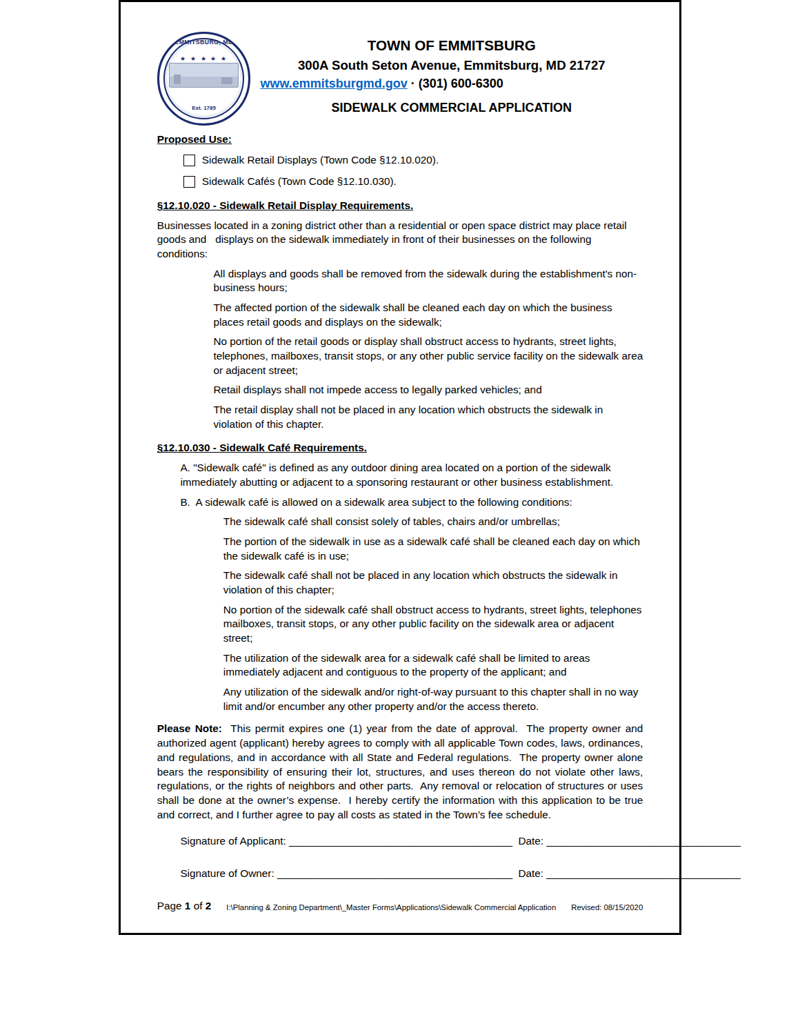EMMITSBURG, MD
★ ★ ★ ★ ★
Est. 1785
TOWN OF EMMITSBURG
300A South Seton Avenue, Emmitsburg, MD 21727
www.emmitsburgmd.gov · (301) 600-6300
SIDEWALK COMMERCIAL APPLICATION
Proposed Use:
Sidewalk Retail Displays (Town Code §12.10.020).
Sidewalk Cafés (Town Code §12.10.030).
§12.10.020 - Sidewalk Retail Display Requirements.
Businesses located in a zoning district other than a residential or open space district may place retail goods and displays on the sidewalk immediately in front of their businesses on the following conditions:
All displays and goods shall be removed from the sidewalk during the establishment's non-business hours;
The affected portion of the sidewalk shall be cleaned each day on which the business places retail goods and displays on the sidewalk;
No portion of the retail goods or display shall obstruct access to hydrants, street lights, telephones, mailboxes, transit stops, or any other public service facility on the sidewalk area or adjacent street;
Retail displays shall not impede access to legally parked vehicles; and
The retail display shall not be placed in any location which obstructs the sidewalk in violation of this chapter.
§12.10.030 - Sidewalk Café Requirements.
A. "Sidewalk café" is defined as any outdoor dining area located on a portion of the sidewalk immediately abutting or adjacent to a sponsoring restaurant or other business establishment.
B. A sidewalk café is allowed on a sidewalk area subject to the following conditions:
The sidewalk café shall consist solely of tables, chairs and/or umbrellas;
The portion of the sidewalk in use as a sidewalk café shall be cleaned each day on which the sidewalk café is in use;
The sidewalk café shall not be placed in any location which obstructs the sidewalk in violation of this chapter;
No portion of the sidewalk café shall obstruct access to hydrants, street lights, telephones mailboxes, transit stops, or any other public facility on the sidewalk area or adjacent street;
The utilization of the sidewalk area for a sidewalk café shall be limited to areas immediately adjacent and contiguous to the property of the applicant; and
Any utilization of the sidewalk and/or right-of-way pursuant to this chapter shall in no way limit and/or encumber any other property and/or the access thereto.
Please Note: This permit expires one (1) year from the date of approval. The property owner and authorized agent (applicant) hereby agrees to comply with all applicable Town codes, laws, ordinances, and regulations, and in accordance with all State and Federal regulations. The property owner alone bears the responsibility of ensuring their lot, structures, and uses thereon do not violate other laws, regulations, or the rights of neighbors and other parts. Any removal or relocation of structures or uses shall be done at the owner’s expense. I hereby certify the information with this application to be true and correct, and I further agree to pay all costs as stated in the Town’s fee schedule.
Signature of Applicant: ______________________________________ Date: _________________________________
Signature of Owner: ________________________________________ Date: _________________________________
Page 1 of 2
I:\Planning & Zoning Department\_Master Forms\Applications\Sidewalk Commercial Application
Revised: 08/15/2020